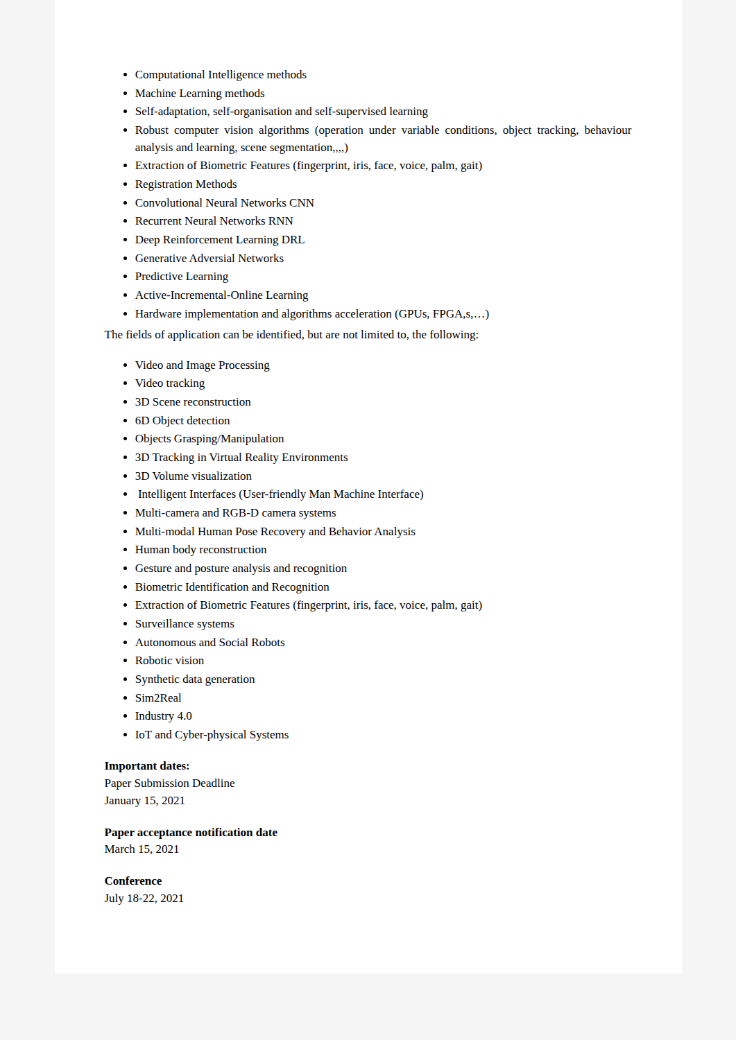Computational Intelligence methods
Machine Learning methods
Self-adaptation, self-organisation and self-supervised learning
Robust computer vision algorithms (operation under variable conditions, object tracking, behaviour analysis and learning, scene segmentation,,,,)
Extraction of Biometric Features (fingerprint, iris, face, voice, palm, gait)
Registration Methods
Convolutional Neural Networks CNN
Recurrent Neural Networks RNN
Deep Reinforcement Learning DRL
Generative Adversial Networks
Predictive Learning
Active-Incremental-Online Learning
Hardware implementation and algorithms acceleration (GPUs, FPGA,s,…)
The fields of application can be identified, but are not limited to, the following:
Video and Image Processing
Video tracking
3D Scene reconstruction
6D Object detection
Objects Grasping/Manipulation
3D Tracking in Virtual Reality Environments
3D Volume visualization
Intelligent Interfaces (User-friendly Man Machine Interface)
Multi-camera and RGB-D camera systems
Multi-modal Human Pose Recovery and Behavior Analysis
Human body reconstruction
Gesture and posture analysis and recognition
Biometric Identification and Recognition
Extraction of Biometric Features (fingerprint, iris, face, voice, palm, gait)
Surveillance systems
Autonomous and Social Robots
Robotic vision
Synthetic data generation
Sim2Real
Industry 4.0
IoT and Cyber-physical Systems
Important dates:
Paper Submission Deadline
January 15, 2021
Paper acceptance notification date
March 15, 2021
Conference
July 18-22, 2021